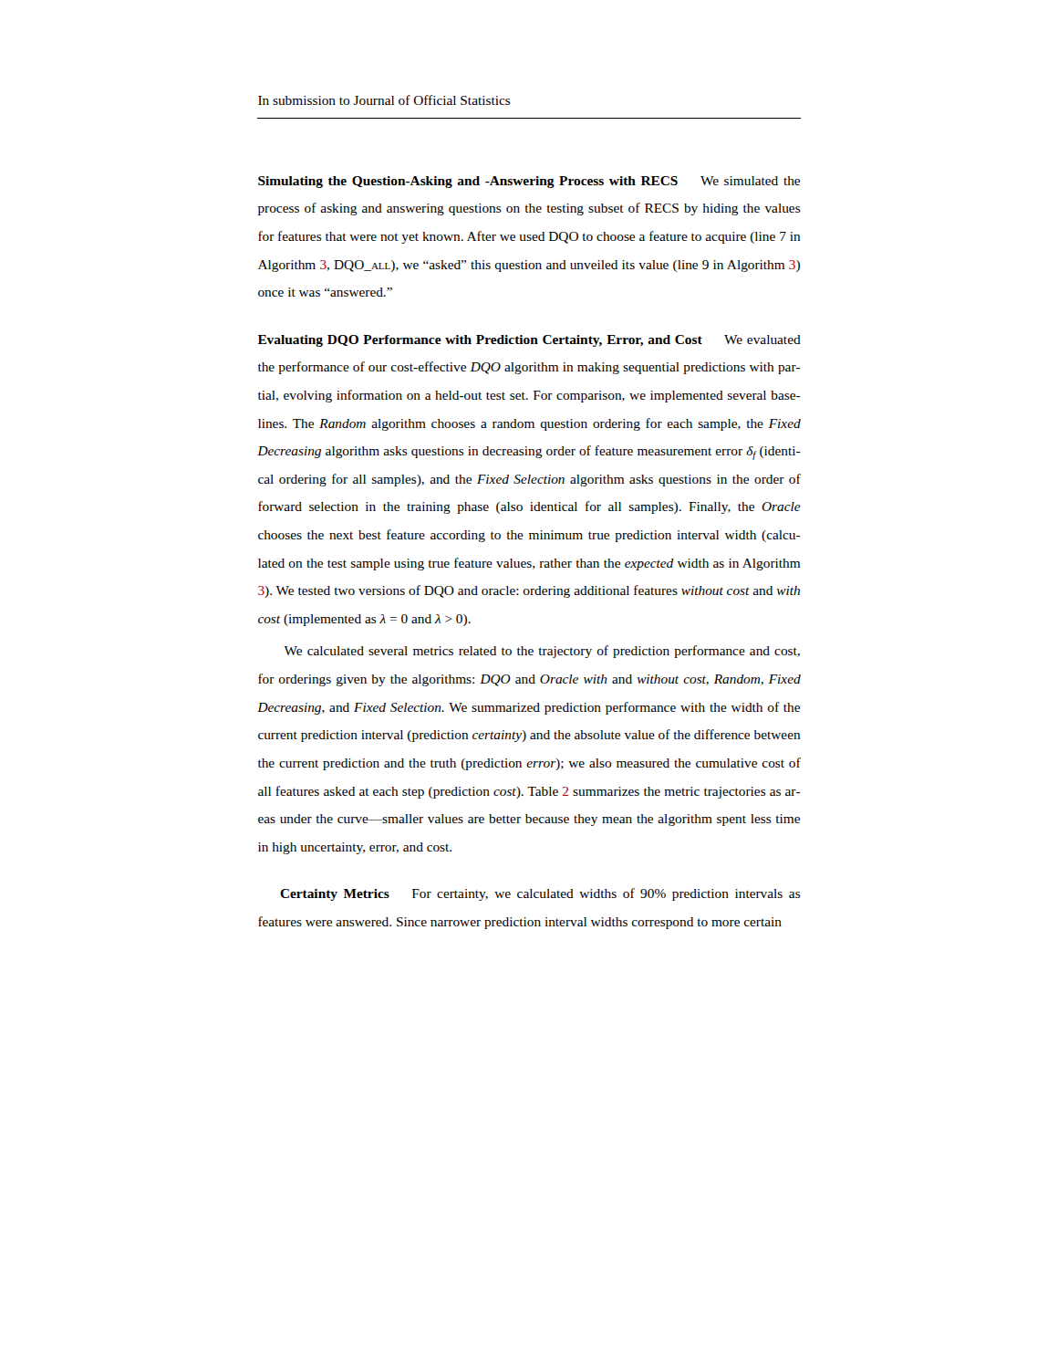In submission to Journal of Official Statistics
Simulating the Question-Asking and -Answering Process with RECS We simulated the process of asking and answering questions on the testing subset of RECS by hiding the values for features that were not yet known. After we used DQO to choose a feature to acquire (line 7 in Algorithm 3, DQO_all), we “asked” this question and unveiled its value (line 9 in Algorithm 3) once it was “answered.”
Evaluating DQO Performance with Prediction Certainty, Error, and Cost We evaluated the performance of our cost-effective DQO algorithm in making sequential predictions with partial, evolving information on a held-out test set. For comparison, we implemented several baselines. The Random algorithm chooses a random question ordering for each sample, the Fixed Decreasing algorithm asks questions in decreasing order of feature measurement error δf (identical ordering for all samples), and the Fixed Selection algorithm asks questions in the order of forward selection in the training phase (also identical for all samples). Finally, the Oracle chooses the next best feature according to the minimum true prediction interval width (calculated on the test sample using true feature values, rather than the expected width as in Algorithm 3). We tested two versions of DQO and oracle: ordering additional features without cost and with cost (implemented as λ = 0 and λ > 0).
We calculated several metrics related to the trajectory of prediction performance and cost, for orderings given by the algorithms: DQO and Oracle with and without cost, Random, Fixed Decreasing, and Fixed Selection. We summarized prediction performance with the width of the current prediction interval (prediction certainty) and the absolute value of the difference between the current prediction and the truth (prediction error); we also measured the cumulative cost of all features asked at each step (prediction cost). Table 2 summarizes the metric trajectories as areas under the curve—smaller values are better because they mean the algorithm spent less time in high uncertainty, error, and cost.
Certainty Metrics For certainty, we calculated widths of 90% prediction intervals as features were answered. Since narrower prediction interval widths correspond to more certain